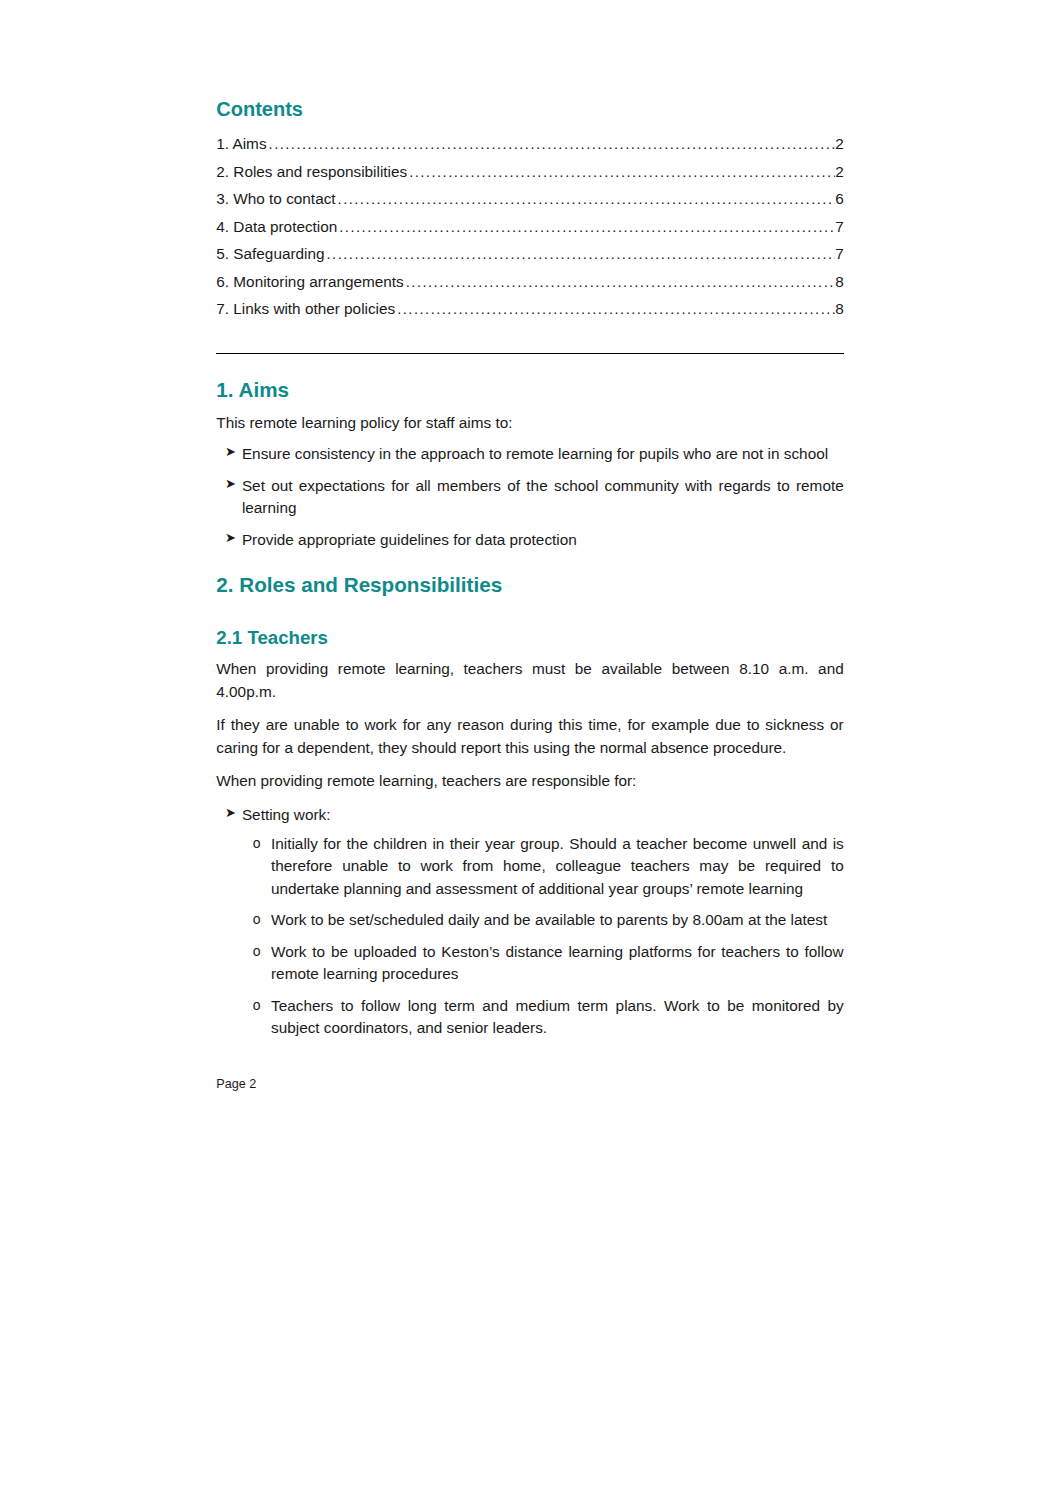Contents
1. Aims.................................................................................................................................. 2
2. Roles and responsibilities............................................................................................................. 2
3. Who to contact............................................................................................................................. 6
4. Data protection............................................................................................................................ 7
5. Safeguarding................................................................................................................................ 7
6. Monitoring arrangements............................................................................................................ 8
7. Links with other policies............................................................................................................... 8
1. Aims
This remote learning policy for staff aims to:
Ensure consistency in the approach to remote learning for pupils who are not in school
Set out expectations for all members of the school community with regards to remote learning
Provide appropriate guidelines for data protection
2. Roles and Responsibilities
2.1 Teachers
When providing remote learning, teachers must be available between 8.10 a.m. and 4.00p.m.
If they are unable to work for any reason during this time, for example due to sickness or caring for a dependent, they should report this using the normal absence procedure.
When providing remote learning, teachers are responsible for:
Setting work:
Initially for the children in their year group. Should a teacher become unwell and is therefore unable to work from home, colleague teachers may be required to undertake planning and assessment of additional year groups’ remote learning
Work to be set/scheduled daily and be available to parents by 8.00am at the latest
Work to be uploaded to Keston’s distance learning platforms for teachers to follow remote learning procedures
Teachers to follow long term and medium term plans. Work to be monitored by subject coordinators, and senior leaders.
Page 2